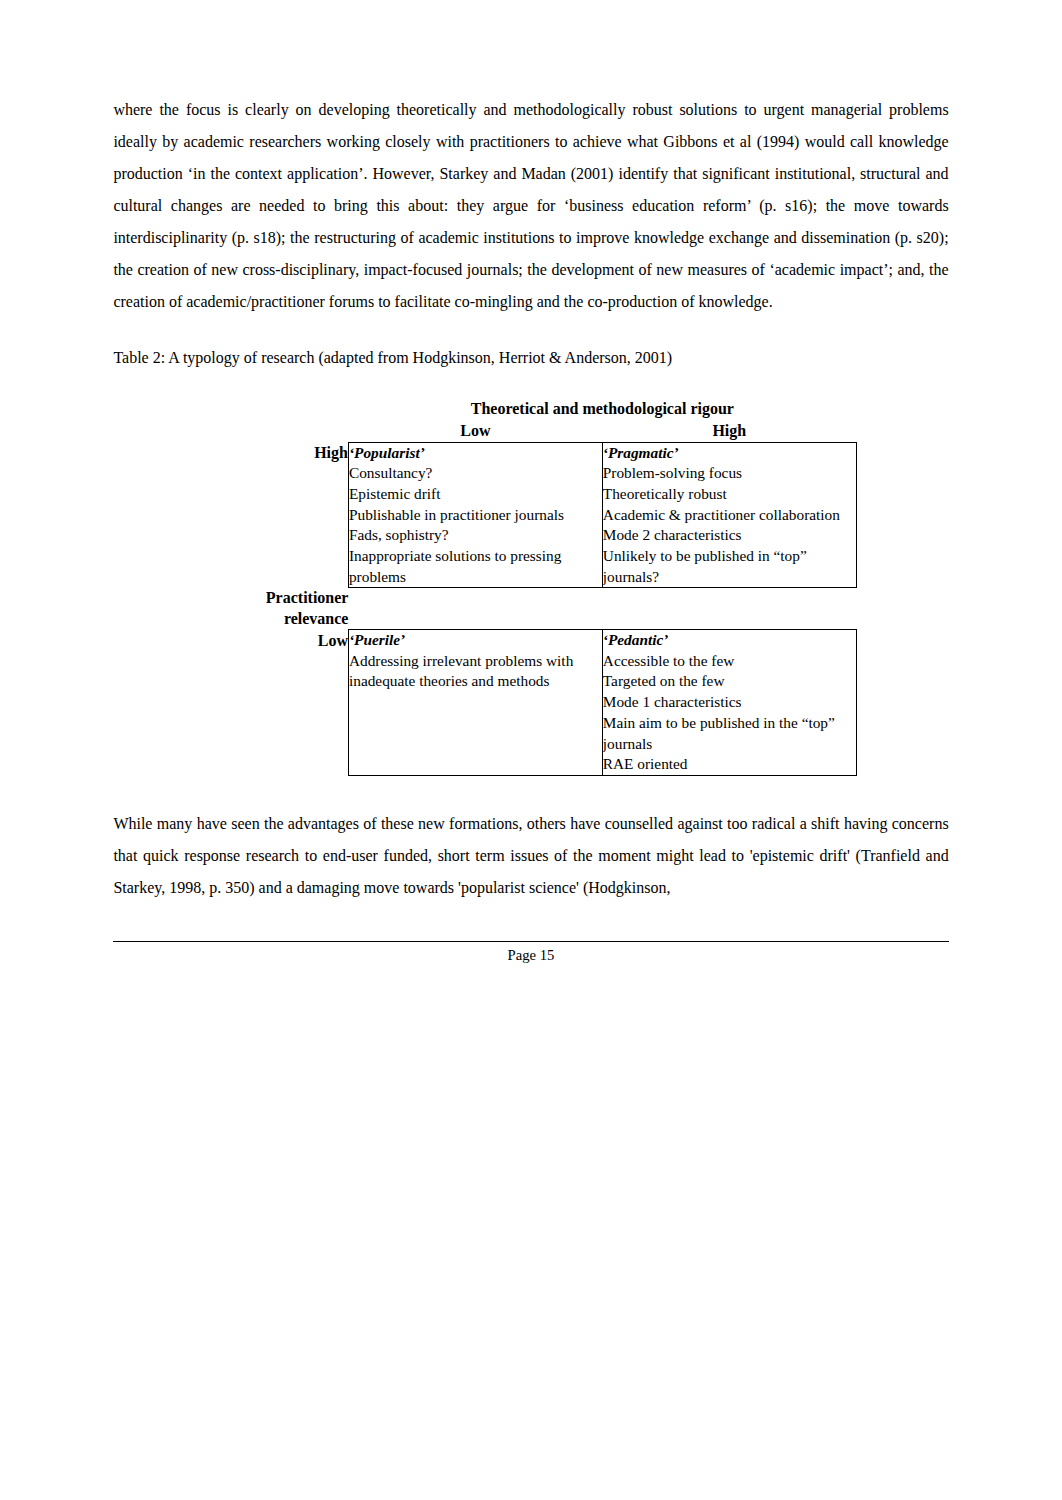where the focus is clearly on developing theoretically and methodologically robust solutions to urgent managerial problems ideally by academic researchers working closely with practitioners to achieve what Gibbons et al (1994) would call knowledge production ‘in the context application’. However, Starkey and Madan (2001) identify that significant institutional, structural and cultural changes are needed to bring this about: they argue for ‘business education reform’ (p. s16); the move towards interdisciplinarity (p. s18); the restructuring of academic institutions to improve knowledge exchange and dissemination (p. s20); the creation of new cross-disciplinary, impact-focused journals; the development of new measures of ‘academic impact’; and, the creation of academic/practitioner forums to facilitate co-mingling and the co-production of knowledge.
Table 2: A typology of research (adapted from Hodgkinson, Herriot & Anderson, 2001)
| | Theoretical and methodological rigour |
| | Low | High |
| High | ‘Popularist’ Consultancy? Epistemic drift Publishable in practitioner journals Fads, sophistry? Inappropriate solutions to pressing problems | ‘Pragmatic’ Problem-solving focus Theoretically robust Academic & practitioner collaboration Mode 2 characteristics Unlikely to be published in “top” journals? |
| Practitioner relevance | |
| Low | ‘Puerile’ Addressing irrelevant problems with inadequate theories and methods | ‘Pedantic’ Accessible to the few Targeted on the few Mode 1 characteristics Main aim to be published in the “top” journals RAE oriented |
While many have seen the advantages of these new formations, others have counselled against too radical a shift having concerns that quick response research to end-user funded, short term issues of the moment might lead to 'epistemic drift' (Tranfield and Starkey, 1998, p. 350) and a damaging move towards 'popularist science' (Hodgkinson,
Page 15